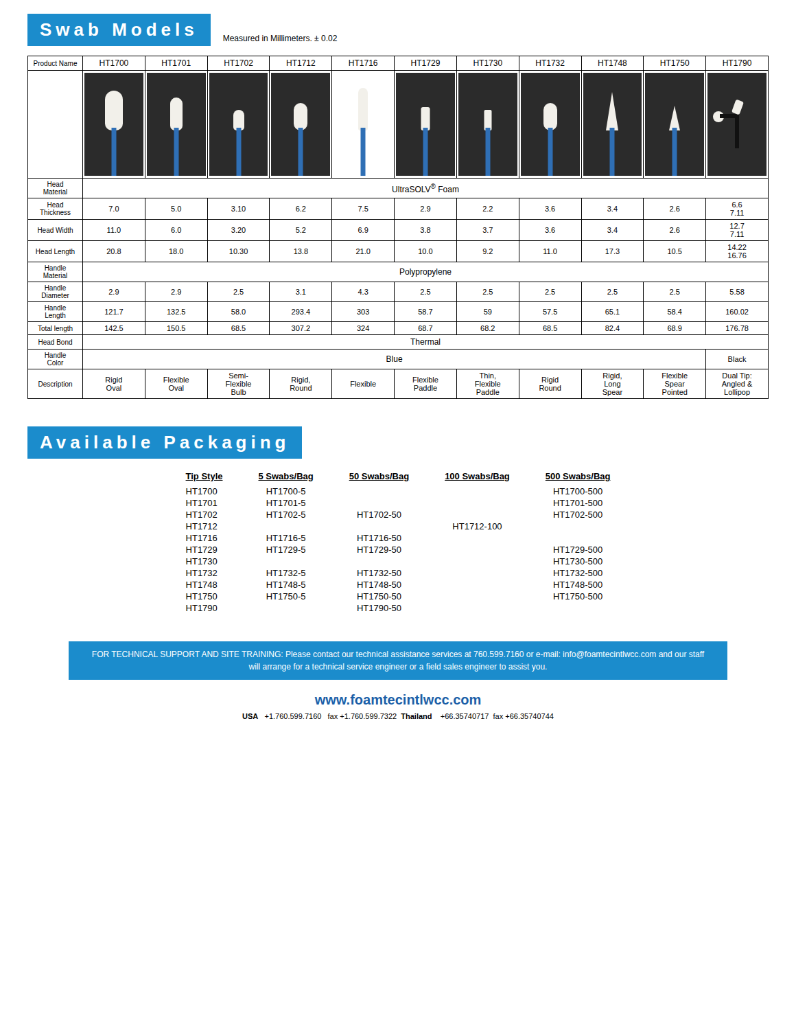Swab Models
Measured in Millimeters. ± 0.02
| Product Name | HT1700 | HT1701 | HT1702 | HT1712 | HT1716 | HT1729 | HT1730 | HT1732 | HT1748 | HT1750 | HT1790 |
| --- | --- | --- | --- | --- | --- | --- | --- | --- | --- | --- | --- |
| Head Material | UltraSOLV ® Foam |
| Head Thickness | 7.0 | 5.0 | 3.10 | 6.2 | 7.5 | 2.9 | 2.2 | 3.6 | 3.4 | 2.6 | 6.6 7.11 |
| Head Width | 11.0 | 6.0 | 3.20 | 5.2 | 6.9 | 3.8 | 3.7 | 3.6 | 3.4 | 2.6 | 12.7 7.11 |
| Head Length | 20.8 | 18.0 | 10.30 | 13.8 | 21.0 | 10.0 | 9.2 | 11.0 | 17.3 | 10.5 | 14.22 16.76 |
| Handle Material | Polypropylene |
| Handle Diameter | 2.9 | 2.9 | 2.5 | 3.1 | 4.3 | 2.5 | 2.5 | 2.5 | 2.5 | 2.5 | 5.58 |
| Handle Length | 121.7 | 132.5 | 58.0 | 293.4 | 303 | 58.7 | 59 | 57.5 | 65.1 | 58.4 | 160.02 |
| Total length | 142.5 | 150.5 | 68.5 | 307.2 | 324 | 68.7 | 68.2 | 68.5 | 82.4 | 68.9 | 176.78 |
| Head Bond | Thermal |
| Handle Color | Blue | Black |
| Description | Rigid Oval | Flexible Oval | Semi- Flexible Bulb | Rigid, Round | Flexible | Flexible Paddle | Thin, Flexible Paddle | Rigid Round | Rigid, Long Spear | Flexible Spear Pointed | Dual Tip: Angled & Lollipop |
Available Packaging
| Tip Style | 5 Swabs/Bag | 50 Swabs/Bag | 100 Swabs/Bag | 500 Swabs/Bag |
| --- | --- | --- | --- | --- |
| HT1700 | HT1700-5 | | | HT1700-500 |
| HT1701 | HT1701-5 | | | HT1701-500 |
| HT1702 | HT1702-5 | HT1702-50 | | HT1702-500 |
| HT1712 | | | HT1712-100 | |
| HT1716 | HT1716-5 | HT1716-50 | | |
| HT1729 | HT1729-5 | HT1729-50 | | HT1729-500 |
| HT1730 | | | | HT1730-500 |
| HT1732 | HT1732-5 | HT1732-50 | | HT1732-500 |
| HT1748 | HT1748-5 | HT1748-50 | | HT1748-500 |
| HT1750 | HT1750-5 | HT1750-50 | | HT1750-500 |
| HT1790 | | HT1790-50 | | |
FOR TECHNICAL SUPPORT AND SITE TRAINING: Please contact our technical assistance services at 760.599.7160 or e-mail: info@foamtecintlwcc.com and our staff will arrange for a technical service engineer or a field sales engineer to assist you.
www.foamtecintlwcc.com
USA +1.760.599.7160 fax +1.760.599.7322 Thailand +66.35740717 fax +66.35740744